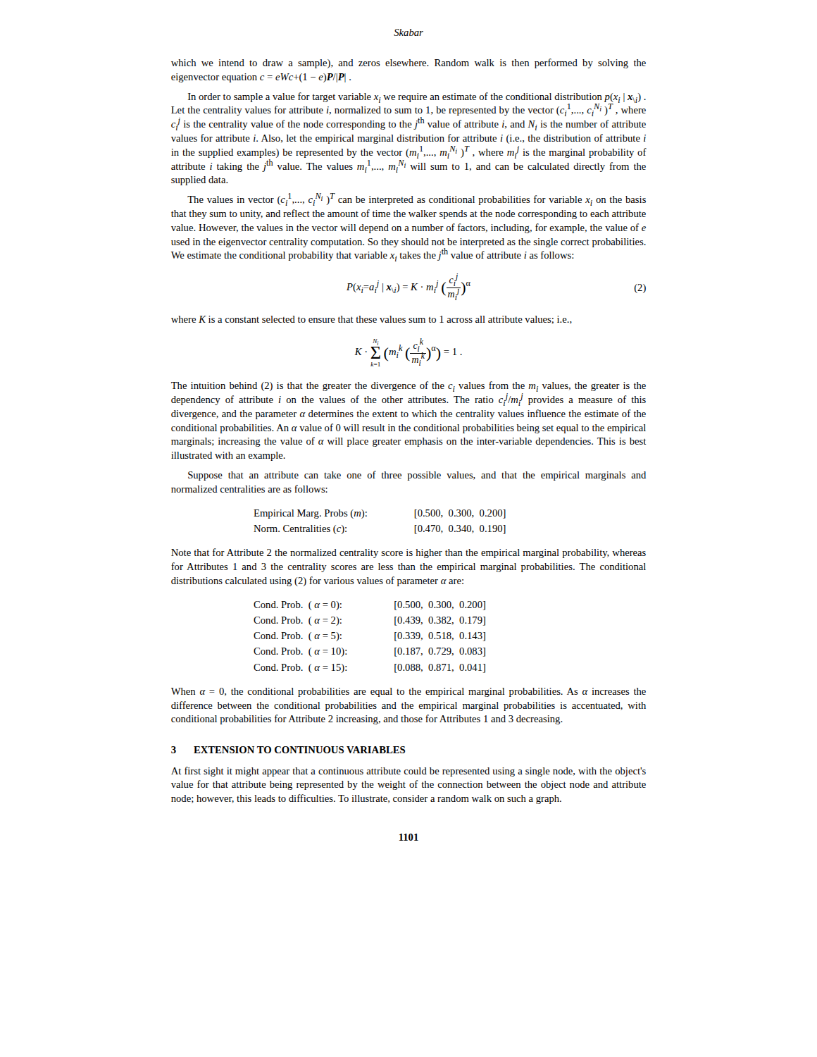Skabar
which we intend to draw a sample), and zeros elsewhere. Random walk is then performed by solving the eigenvector equation c = eWc+(1 − e)P/|P| .
In order to sample a value for target variable xi we require an estimate of the conditional distribution p(xi | x\i) . Let the centrality values for attribute i, normalized to sum to 1, be represented by the vector (ci1,..., ciNi )T , where cij is the centrality value of the node corresponding to the jth value of attribute i, and Ni is the number of attribute values for attribute i. Also, let the empirical marginal distribution for attribute i (i.e., the distribution of attribute i in the supplied examples) be represented by the vector (mi1,..., miNi )T , where mij is the marginal probability of attribute i taking the jth value. The values mi1,..., miNi will sum to 1, and can be calculated directly from the supplied data.
The values in vector (ci1,..., ciNi )T can be interpreted as conditional probabilities for variable xi on the basis that they sum to unity, and reflect the amount of time the walker spends at the node corresponding to each attribute value. However, the values in the vector will depend on a number of factors, including, for example, the value of e used in the eigenvector centrality computation. So they should not be interpreted as the single correct probabilities. We estimate the conditional probability that variable xi takes the jth value of attribute i as follows:
P(xi=aij | x\i) = K · mij (cij mij)α (2)
where K is a constant selected to ensure that these values sum to 1 across all attribute values; i.e.,
K · Ni Σk=1 (mik (cik mik)α) = 1 .
The intuition behind (2) is that the greater the divergence of the ci values from the mi values, the greater is the dependency of attribute i on the values of the other attributes. The ratio cij/mij provides a measure of this divergence, and the parameter α determines the extent to which the centrality values influence the estimate of the conditional probabilities. An α value of 0 will result in the conditional probabilities being set equal to the empirical marginals; increasing the value of α will place greater emphasis on the inter-variable dependencies. This is best illustrated with an example.
Suppose that an attribute can take one of three possible values, and that the empirical marginals and normalized centralities are as follows:
| Empirical Marg. Probs ( m ): | [0.500, 0.300, 0.200] |
| Norm. Centralities ( c ): | [0.470, 0.340, 0.190] |
Note that for Attribute 2 the normalized centrality score is higher than the empirical marginal probability, whereas for Attributes 1 and 3 the centrality scores are less than the empirical marginal probabilities. The conditional distributions calculated using (2) for various values of parameter α are:
| Cond. Prob. ( α = 0): | [0.500, 0.300, 0.200] |
| Cond. Prob. ( α = 2): | [0.439, 0.382, 0.179] |
| Cond. Prob. ( α = 5): | [0.339, 0.518, 0.143] |
| Cond. Prob. ( α = 10): | [0.187, 0.729, 0.083] |
| Cond. Prob. ( α = 15): | [0.088, 0.871, 0.041] |
When α = 0, the conditional probabilities are equal to the empirical marginal probabilities. As α increases the difference between the conditional probabilities and the empirical marginal probabilities is accentuated, with conditional probabilities for Attribute 2 increasing, and those for Attributes 1 and 3 decreasing.
3 EXTENSION TO CONTINUOUS VARIABLES
At first sight it might appear that a continuous attribute could be represented using a single node, with the object's value for that attribute being represented by the weight of the connection between the object node and attribute node; however, this leads to difficulties. To illustrate, consider a random walk on such a graph.
1101